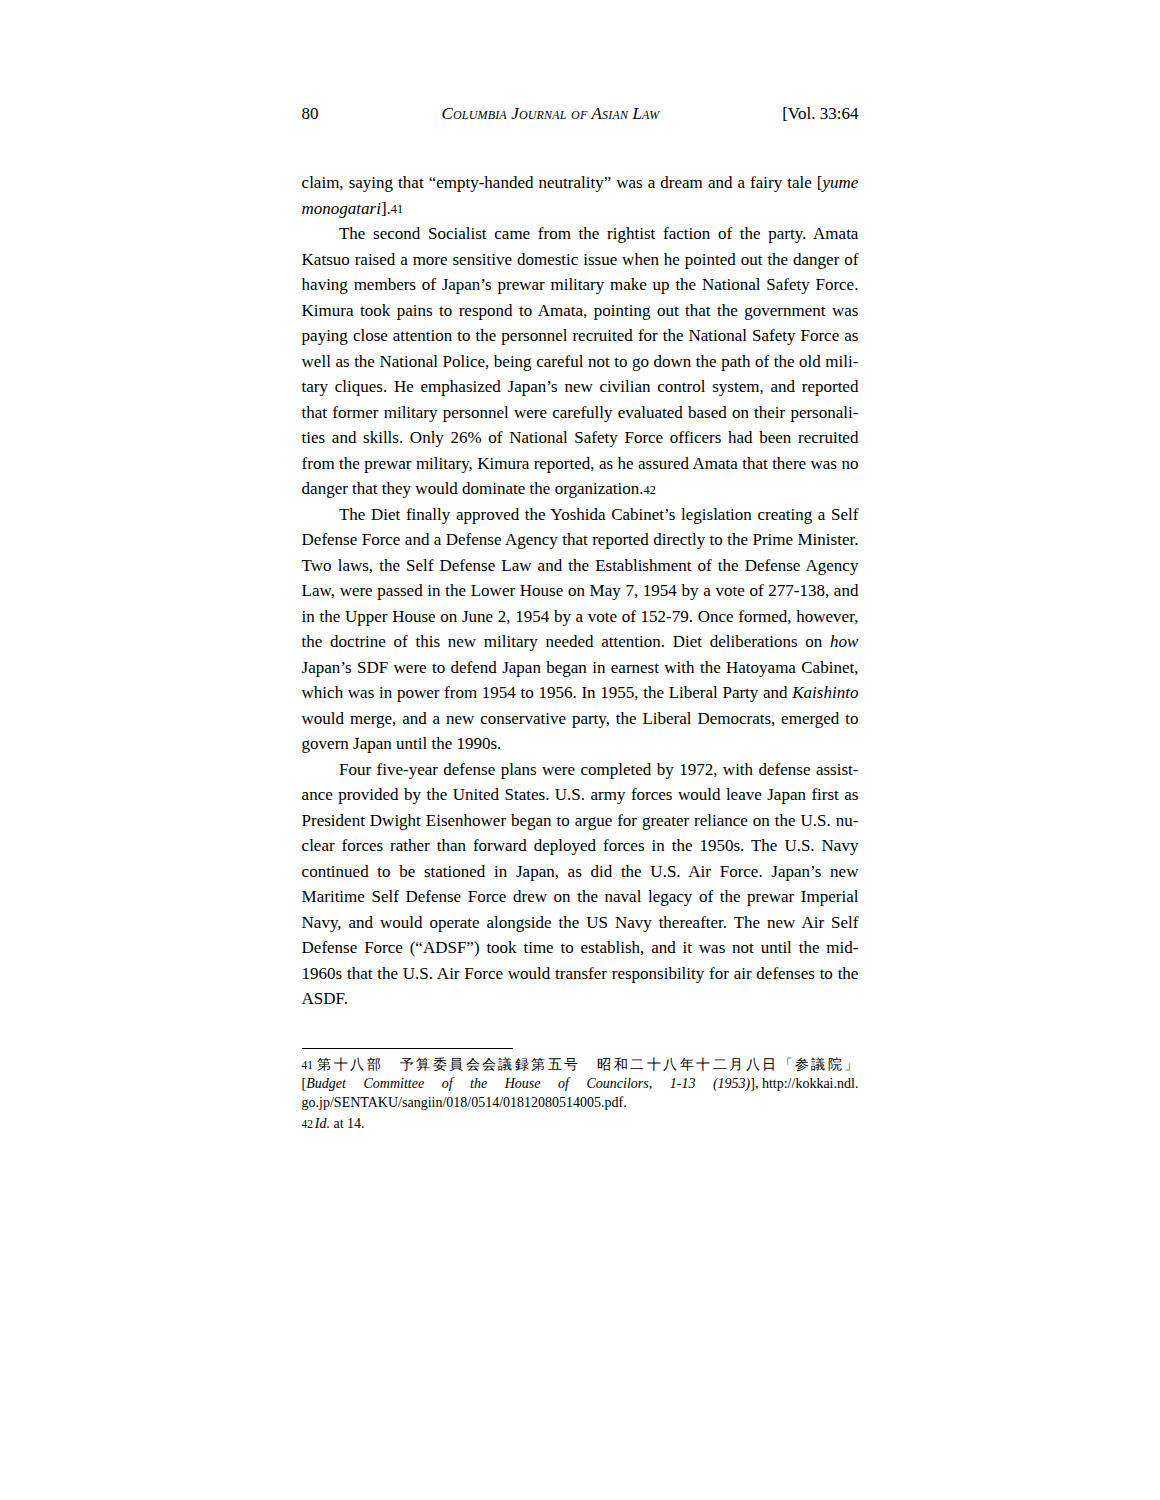80
Columbia Journal of Asian Law
[Vol. 33:64
claim, saying that “empty-handed neutrality” was a dream and a fairy tale [yume monogatari].41
The second Socialist came from the rightist faction of the party. Amata Katsuo raised a more sensitive domestic issue when he pointed out the danger of having members of Japan’s prewar military make up the National Safety Force. Kimura took pains to respond to Amata, pointing out that the government was paying close attention to the personnel recruited for the National Safety Force as well as the National Police, being careful not to go down the path of the old military cliques. He emphasized Japan’s new civilian control system, and reported that former military personnel were carefully evaluated based on their personalities and skills. Only 26% of National Safety Force officers had been recruited from the prewar military, Kimura reported, as he assured Amata that there was no danger that they would dominate the organization.42
The Diet finally approved the Yoshida Cabinet’s legislation creating a Self Defense Force and a Defense Agency that reported directly to the Prime Minister. Two laws, the Self Defense Law and the Establishment of the Defense Agency Law, were passed in the Lower House on May 7, 1954 by a vote of 277-138, and in the Upper House on June 2, 1954 by a vote of 152-79. Once formed, however, the doctrine of this new military needed attention. Diet deliberations on how Japan’s SDF were to defend Japan began in earnest with the Hatoyama Cabinet, which was in power from 1954 to 1956. In 1955, the Liberal Party and Kaishinto would merge, and a new conservative party, the Liberal Democrats, emerged to govern Japan until the 1990s.
Four five-year defense plans were completed by 1972, with defense assistance provided by the United States. U.S. army forces would leave Japan first as President Dwight Eisenhower began to argue for greater reliance on the U.S. nuclear forces rather than forward deployed forces in the 1950s. The U.S. Navy continued to be stationed in Japan, as did the U.S. Air Force. Japan’s new Maritime Self Defense Force drew on the naval legacy of the prewar Imperial Navy, and would operate alongside the US Navy thereafter. The new Air Self Defense Force (“ADSF”) took time to establish, and it was not until the mid-1960s that the U.S. Air Force would transfer responsibility for air defenses to the ASDF.
41 第十八部　予算委員会会議録第五号　昭和二十八年十二月八日「参議院」 [Budget Committee of the House of Councilors, 1-13 (1953)], http://kokkai.ndl.go.jp/SENTAKU/sangiin/018/0514/01812080514005.pdf.
42 Id. at 14.